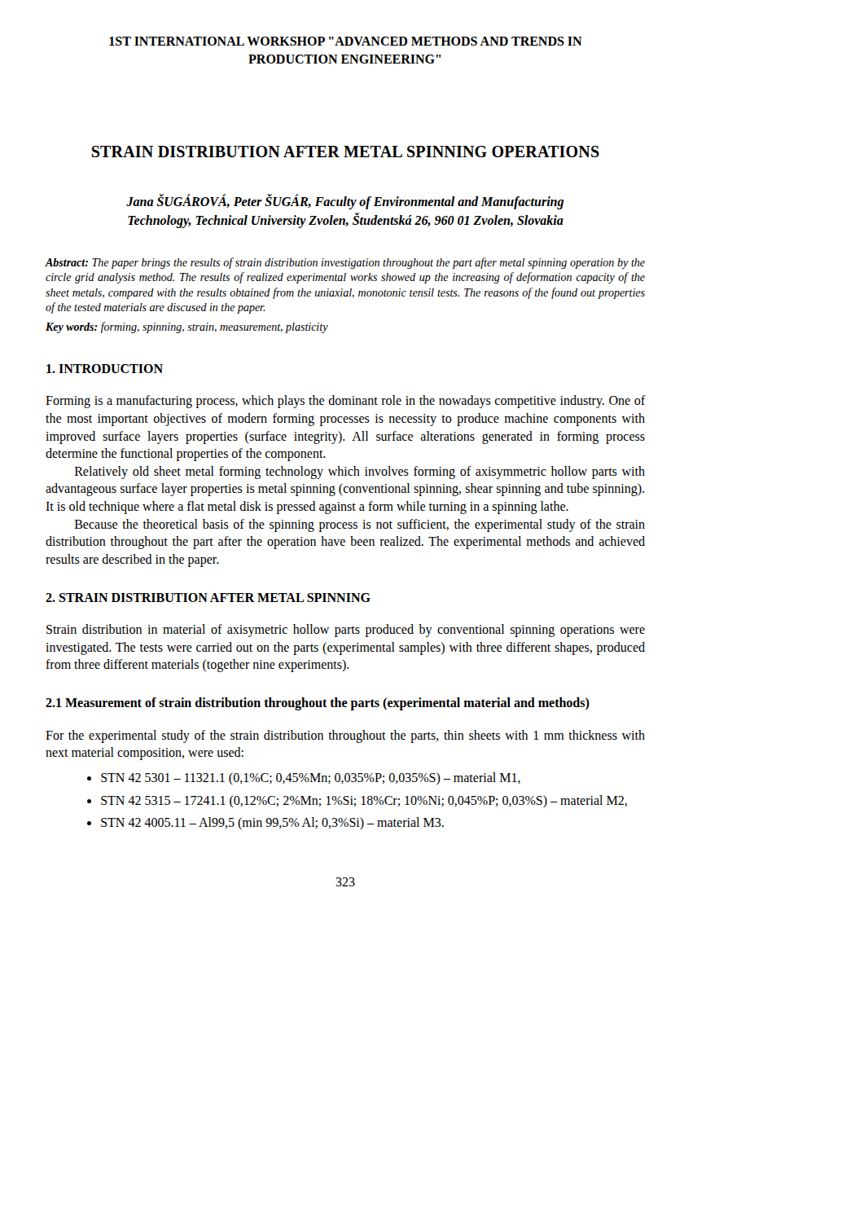1ST INTERNATIONAL WORKSHOP "ADVANCED METHODS AND TRENDS IN
PRODUCTION ENGINEERING"
STRAIN DISTRIBUTION AFTER METAL SPINNING OPERATIONS
Jana ŠUGÁROVÁ, Peter ŠUGÁR, Faculty of Environmental and Manufacturing
Technology, Technical University Zvolen, Študentská 26, 960 01 Zvolen, Slovakia
Abstract: The paper brings the results of strain distribution investigation throughout the part after metal spinning operation by the circle grid analysis method. The results of realized experimental works showed up the increasing of deformation capacity of the sheet metals, compared with the results obtained from the uniaxial, monotonic tensil tests. The reasons of the found out properties of the tested materials are discused in the paper.
Key words: forming, spinning, strain, measurement, plasticity
1. INTRODUCTION
Forming is a manufacturing process, which plays the dominant role in the nowadays competitive industry. One of the most important objectives of modern forming processes is necessity to produce machine components with improved surface layers properties (surface integrity). All surface alterations generated in forming process determine the functional properties of the component.
Relatively old sheet metal forming technology which involves forming of axisymmetric hollow parts with advantageous surface layer properties is metal spinning (conventional spinning, shear spinning and tube spinning). It is old technique where a flat metal disk is pressed against a form while turning in a spinning lathe.
Because the theoretical basis of the spinning process is not sufficient, the experimental study of the strain distribution throughout the part after the operation have been realized. The experimental methods and achieved results are described in the paper.
2. STRAIN DISTRIBUTION AFTER METAL SPINNING
Strain distribution in material of axisymetric hollow parts produced by conventional spinning operations were investigated. The tests were carried out on the parts (experimental samples) with three different shapes, produced from three different materials (together nine experiments).
2.1 Measurement of strain distribution throughout the parts (experimental material and methods)
For the experimental study of the strain distribution throughout the parts, thin sheets with 1 mm thickness with next material composition, were used:
STN 42 5301 – 11321.1 (0,1%C; 0,45%Mn; 0,035%P; 0,035%S) – material M1,
STN 42 5315 – 17241.1 (0,12%C; 2%Mn; 1%Si; 18%Cr; 10%Ni; 0,045%P; 0,03%S) – material M2,
STN 42 4005.11 – Al99,5 (min 99,5% Al; 0,3%Si) – material M3.
323